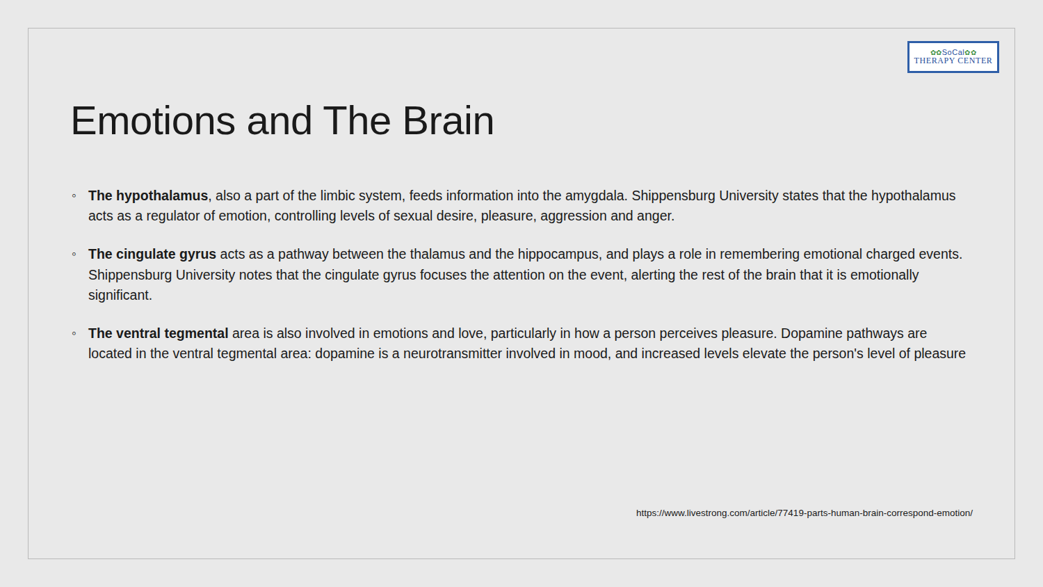✿✿SoCal✿✿
THERAPY CENTER
Emotions and The Brain
The hypothalamus, also a part of the limbic system, feeds information into the amygdala. Shippensburg University states that the hypothalamus acts as a regulator of emotion, controlling levels of sexual desire, pleasure, aggression and anger.
The cingulate gyrus acts as a pathway between the thalamus and the hippocampus, and plays a role in remembering emotional charged events. Shippensburg University notes that the cingulate gyrus focuses the attention on the event, alerting the rest of the brain that it is emotionally significant.
The ventral tegmental area is also involved in emotions and love, particularly in how a person perceives pleasure. Dopamine pathways are located in the ventral tegmental area: dopamine is a neurotransmitter involved in mood, and increased levels elevate the person's level of pleasure
https://www.livestrong.com/article/77419-parts-human-brain-correspond-emotion/